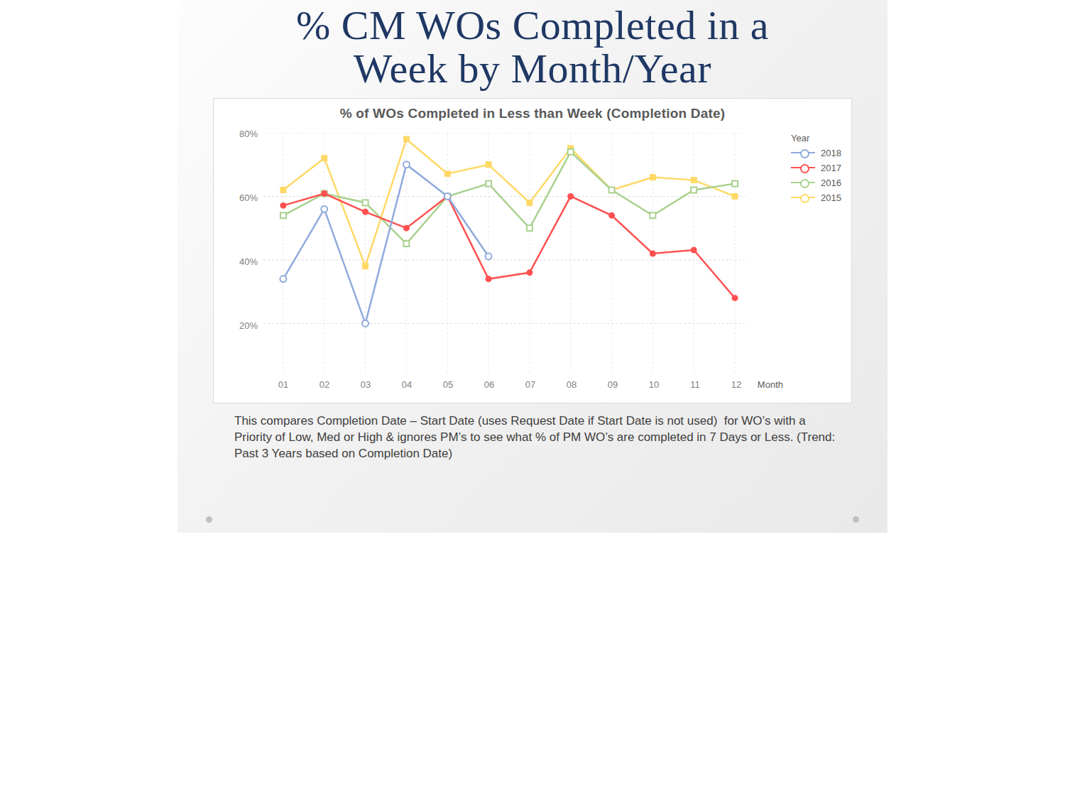% CM WOs Completed in a
Week by Month/Year
% of WOs Completed in Less than Week (Completion Date)
80%
60%
40%
20%
01
02
03
04
05
06
07
08
09
10
11
12
Month
Year
2018
2017
2016
2015
This compares Completion Date – Start Date (uses Request Date if Start Date is not used) for WO’s with a Priority of Low, Med or High & ignores PM’s to see what % of PM WO’s are completed in 7 Days or Less. (Trend: Past 3 Years based on Completion Date)